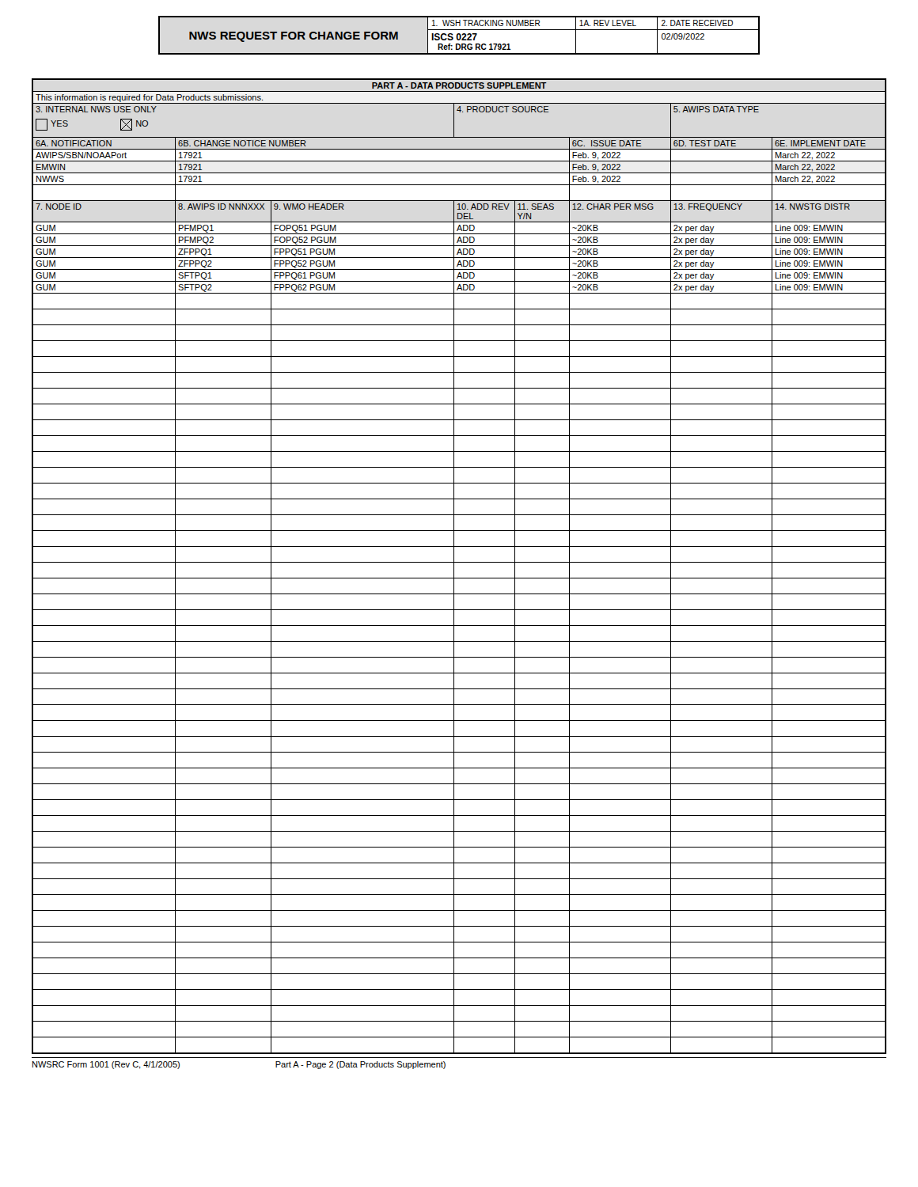| NWS REQUEST FOR CHANGE FORM | 1. WSH TRACKING NUMBER | 1A. REV LEVEL | 2. DATE RECEIVED |
| ISCS 0227 Ref: DRG RC 17921 | | 02/09/2022 |
| PART A - DATA PRODUCTS SUPPLEMENT |
| This information is required for Data Products submissions. |
| 3. INTERNAL NWS USE ONLY YES NO | 4. PRODUCT SOURCE | 5. AWIPS DATA TYPE |
| 6A. NOTIFICATION | 6B. CHANGE NOTICE NUMBER | 6C. ISSUE DATE | 6D. TEST DATE | 6E. IMPLEMENT DATE |
| AWIPS/SBN/NOAAPort | 17921 | Feb. 9, 2022 | | March 22, 2022 |
| EMWIN | 17921 | Feb. 9, 2022 | | March 22, 2022 |
| NWWS | 17921 | Feb. 9, 2022 | | March 22, 2022 |
| 7. NODE ID | 8. AWIPS ID NNNXXX | 9. WMO HEADER | 10. ADD REV DEL | 11. SEAS Y/N | 12. CHAR PER MSG | 13. FREQUENCY | 14. NWSTG DISTR |
| GUM | PFMPQ1 | FOPQ51 PGUM | ADD | | ~20KB | 2x per day | Line 009: EMWIN |
| GUM | PFMPQ2 | FOPQ52 PGUM | ADD | | ~20KB | 2x per day | Line 009: EMWIN |
| GUM | ZFPPQ1 | FPPQ51 PGUM | ADD | | ~20KB | 2x per day | Line 009: EMWIN |
| GUM | ZFPPQ2 | FPPQ52 PGUM | ADD | | ~20KB | 2x per day | Line 009: EMWIN |
| GUM | SFTPQ1 | FPPQ61 PGUM | ADD | | ~20KB | 2x per day | Line 009: EMWIN |
| GUM | SFTPQ2 | FPPQ62 PGUM | ADD | | ~20KB | 2x per day | Line 009: EMWIN |
NWSRC Form 1001 (Rev C, 4/1/2005) Part A - Page 2 (Data Products Supplement)